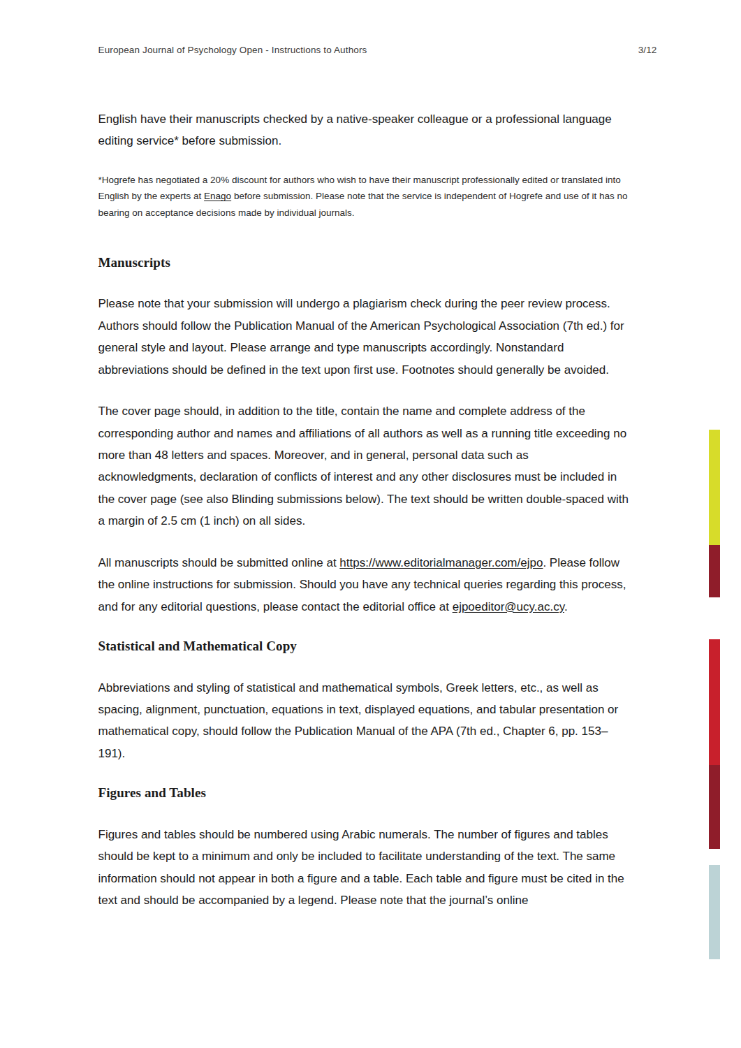European Journal of Psychology Open - Instructions to Authors 3/12
English have their manuscripts checked by a native-speaker colleague or a professional language editing service* before submission.
*Hogrefe has negotiated a 20% discount for authors who wish to have their manuscript professionally edited or translated into English by the experts at Enago before submission. Please note that the service is independent of Hogrefe and use of it has no bearing on acceptance decisions made by individual journals.
Manuscripts
Please note that your submission will undergo a plagiarism check during the peer review process. Authors should follow the Publication Manual of the American Psychological Association (7th ed.) for general style and layout. Please arrange and type manuscripts accordingly. Nonstandard abbreviations should be defined in the text upon first use. Footnotes should generally be avoided.
The cover page should, in addition to the title, contain the name and complete address of the corresponding author and names and affiliations of all authors as well as a running title exceeding no more than 48 letters and spaces. Moreover, and in general, personal data such as acknowledgments, declaration of conflicts of interest and any other disclosures must be included in the cover page (see also Blinding submissions below). The text should be written double-spaced with a margin of 2.5 cm (1 inch) on all sides.
All manuscripts should be submitted online at https://www.editorialmanager.com/ejpo. Please follow the online instructions for submission. Should you have any technical queries regarding this process, and for any editorial questions, please contact the editorial office at ejpoeditor@ucy.ac.cy.
Statistical and Mathematical Copy
Abbreviations and styling of statistical and mathematical symbols, Greek letters, etc., as well as spacing, alignment, punctuation, equations in text, displayed equations, and tabular presentation or mathematical copy, should follow the Publication Manual of the APA (7th ed., Chapter 6, pp. 153–191).
Figures and Tables
Figures and tables should be numbered using Arabic numerals. The number of figures and tables should be kept to a minimum and only be included to facilitate understanding of the text. The same information should not appear in both a figure and a table. Each table and figure must be cited in the text and should be accompanied by a legend. Please note that the journal’s online